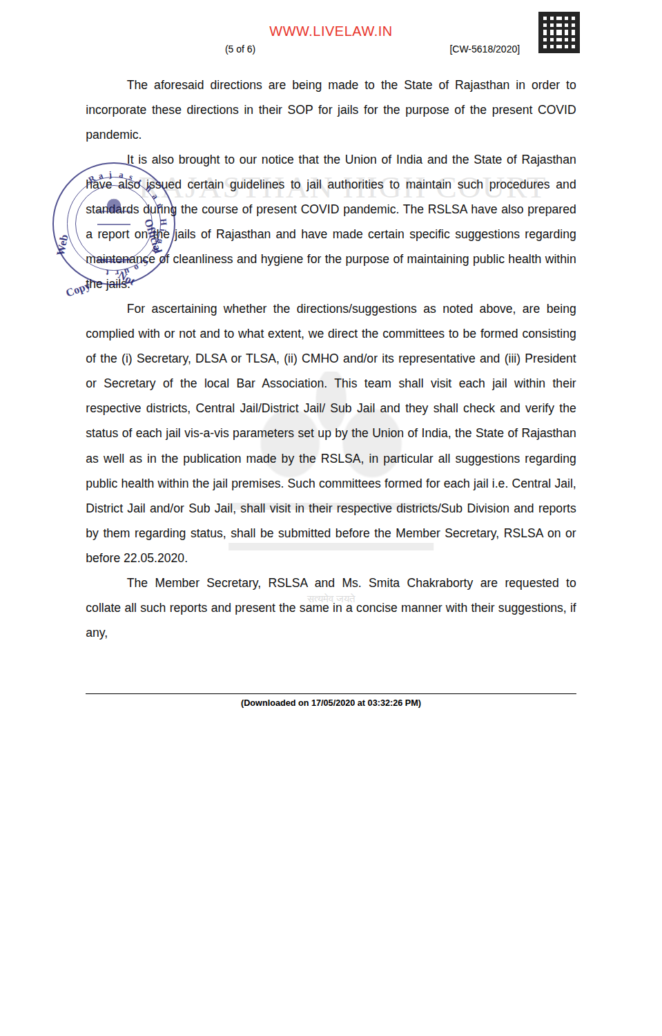WWW.LIVELAW.IN
(5 of 6)
[CW-5618/2020]
RAJASTHAN HIGH COURT
सत्यमेव जयते
R a j a s t h a n H i g h C o u r t
सत्यमेव जयते
Web Copy Not Official
The aforesaid directions are being made to the State of Rajasthan in order to incorporate these directions in their SOP for jails for the purpose of the present COVID pandemic.
It is also brought to our notice that the Union of India and the State of Rajasthan have also issued certain guidelines to jail authorities to maintain such procedures and standards during the course of present COVID pandemic. The RSLSA have also prepared a report on the jails of Rajasthan and have made certain specific suggestions regarding maintenance of cleanliness and hygiene for the purpose of maintaining public health within the jails.
For ascertaining whether the directions/suggestions as noted above, are being complied with or not and to what extent, we direct the committees to be formed consisting of the (i) Secretary, DLSA or TLSA, (ii) CMHO and/or its representative and (iii) President or Secretary of the local Bar Association. This team shall visit each jail within their respective districts, Central Jail/District Jail/ Sub Jail and they shall check and verify the status of each jail vis-a-vis parameters set up by the Union of India, the State of Rajasthan as well as in the publication made by the RSLSA, in particular all suggestions regarding public health within the jail premises. Such committees formed for each jail i.e. Central Jail, District Jail and/or Sub Jail, shall visit in their respective districts/Sub Division and reports by them regarding status, shall be submitted before the Member Secretary, RSLSA on or before 22.05.2020.
The Member Secretary, RSLSA and Ms. Smita Chakraborty are requested to collate all such reports and present the same in a concise manner with their suggestions, if any,
(Downloaded on 17/05/2020 at 03:32:26 PM)